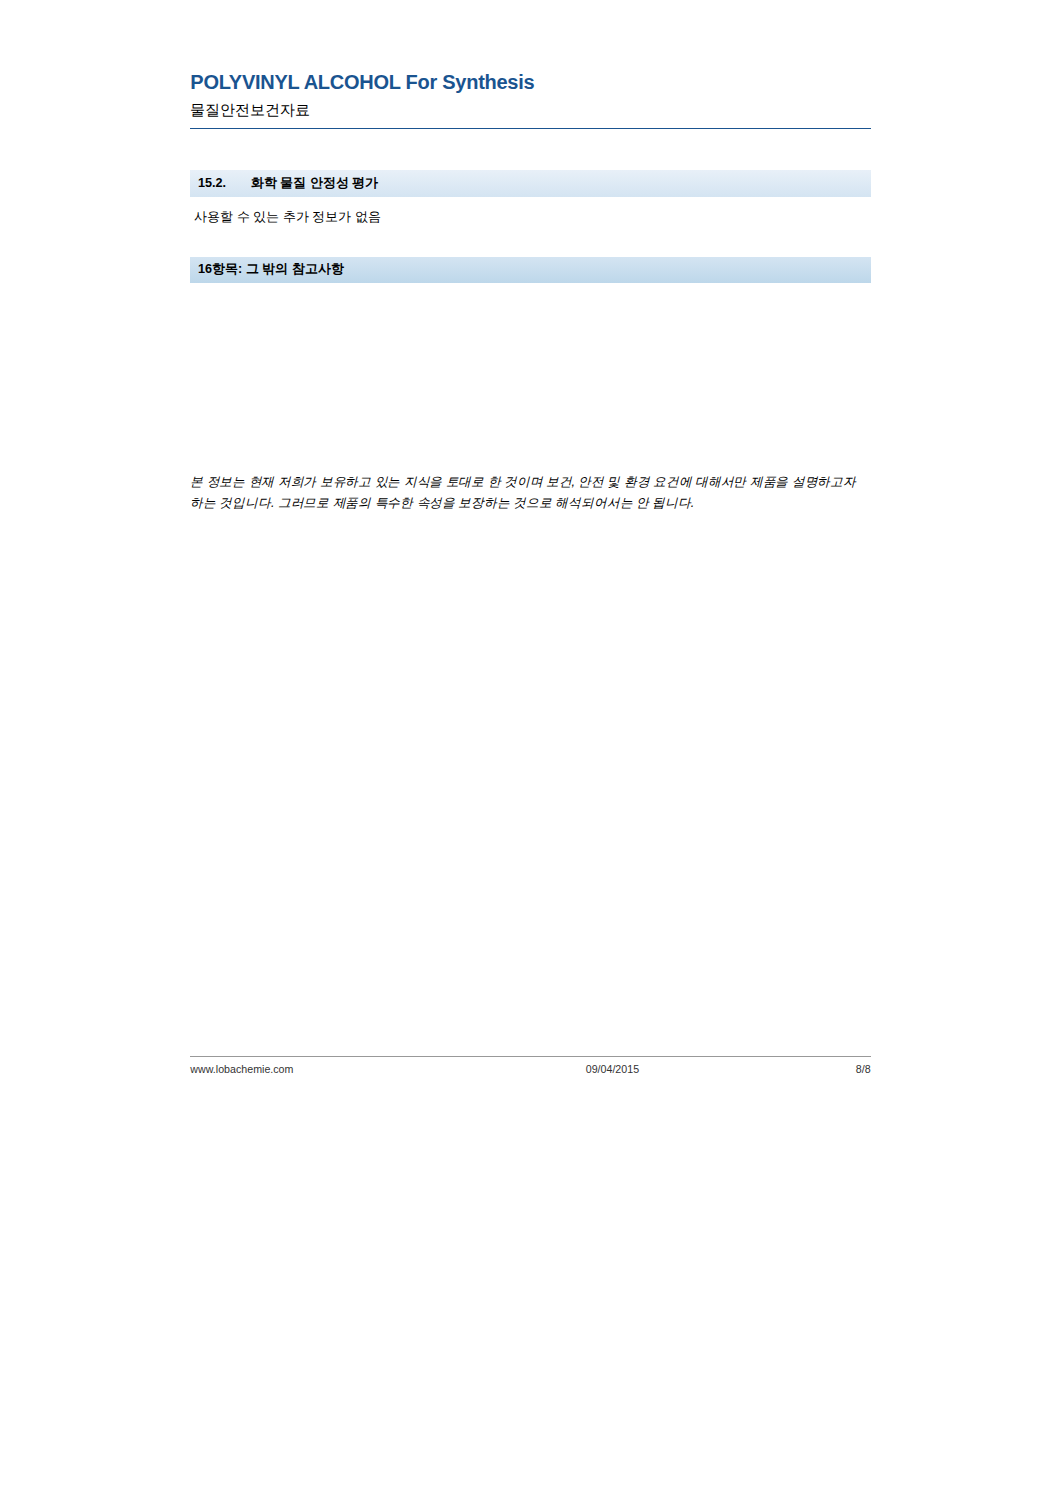POLYVINYL ALCOHOL For Synthesis
물질안전보건자료
15.2. 화학 물질 안정성 평가
사용할 수 있는 추가 정보가 없음
16항목: 그 밖의 참고사항
본 정보는 현재 저희가 보유하고 있는 지식을 토대로 한 것이며 보건, 안전 및 환경 요건에 대해서만 제품을 설명하고자 하는 것입니다. 그러므로 제품의 특수한 속성을 보장하는 것으로 해석되어서는 안 됩니다.
www.lobachemie.com 09/04/2015 8/8